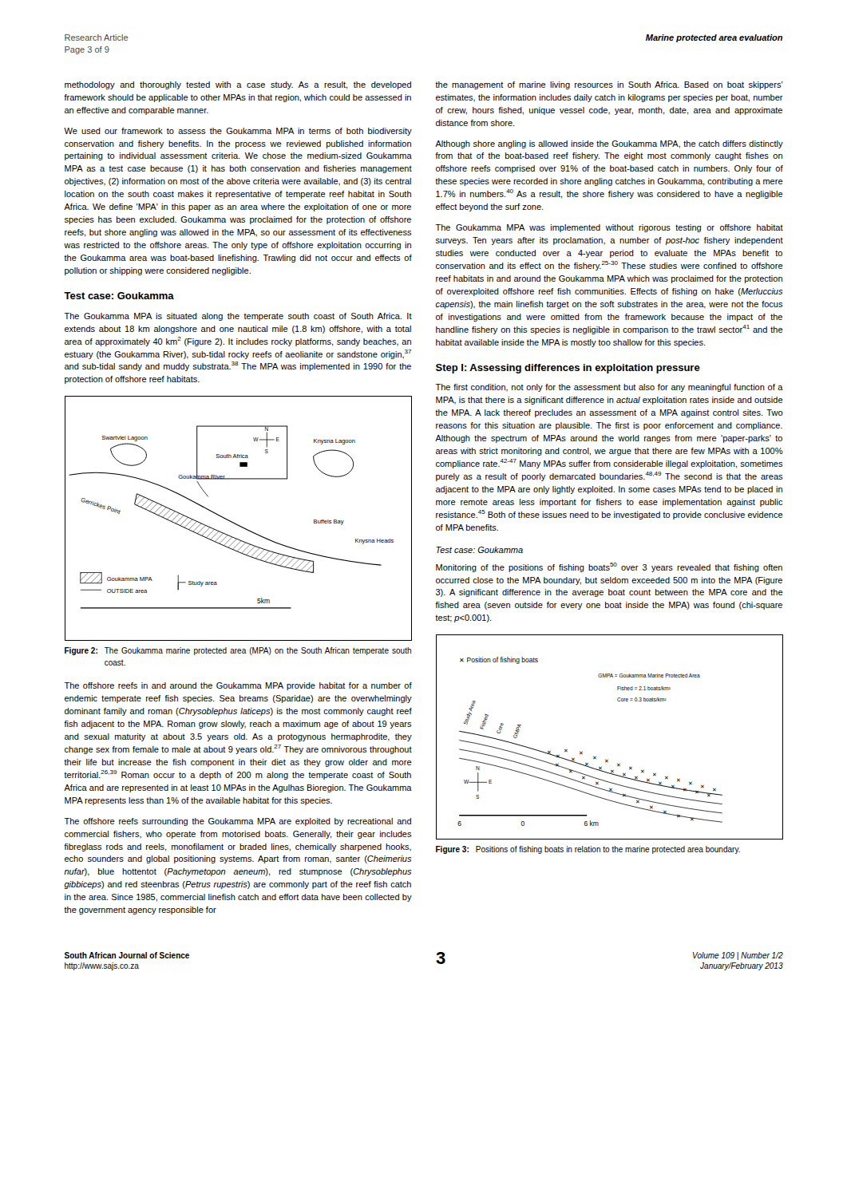Research Article
Page 3 of 9
Marine protected area evaluation
methodology and thoroughly tested with a case study. As a result, the developed framework should be applicable to other MPAs in that region, which could be assessed in an effective and comparable manner.
We used our framework to assess the Goukamma MPA in terms of both biodiversity conservation and fishery benefits. In the process we reviewed published information pertaining to individual assessment criteria. We chose the medium-sized Goukamma MPA as a test case because (1) it has both conservation and fisheries management objectives, (2) information on most of the above criteria were available, and (3) its central location on the south coast makes it representative of temperate reef habitat in South Africa. We define 'MPA' in this paper as an area where the exploitation of one or more species has been excluded. Goukamma was proclaimed for the protection of offshore reefs, but shore angling was allowed in the MPA, so our assessment of its effectiveness was restricted to the offshore areas. The only type of offshore exploitation occurring in the Goukamma area was boat-based linefishing. Trawling did not occur and effects of pollution or shipping were considered negligible.
Test case: Goukamma
The Goukamma MPA is situated along the temperate south coast of South Africa. It extends about 18 km alongshore and one nautical mile (1.8 km) offshore, with a total area of approximately 40 km2 (Figure 2). It includes rocky platforms, sandy beaches, an estuary (the Goukamma River), sub-tidal rocky reefs of aeolianite or sandstone origin,37 and sub-tidal sandy and muddy substrata.38 The MPA was implemented in 1990 for the protection of offshore reef habitats.
Swartvlei Lagoon Knysna Lagoon South Africa N E W S Goukamma River Gerrickes Point Buffels Bay Knysna Heads Goukamma MPA OUTSIDE area Study area 5km
Figure 2: The Goukamma marine protected area (MPA) on the South African temperate south coast.
The offshore reefs in and around the Goukamma MPA provide habitat for a number of endemic temperate reef fish species. Sea breams (Sparidae) are the overwhelmingly dominant family and roman (Chrysoblephus laticeps) is the most commonly caught reef fish adjacent to the MPA. Roman grow slowly, reach a maximum age of about 19 years and sexual maturity at about 3.5 years old. As a protogynous hermaphrodite, they change sex from female to male at about 9 years old.27 They are omnivorous throughout their life but increase the fish component in their diet as they grow older and more territorial.26,39 Roman occur to a depth of 200 m along the temperate coast of South Africa and are represented in at least 10 MPAs in the Agulhas Bioregion. The Goukamma MPA represents less than 1% of the available habitat for this species.
The offshore reefs surrounding the Goukamma MPA are exploited by recreational and commercial fishers, who operate from motorised boats. Generally, their gear includes fibreglass rods and reels, monofilament or braded lines, chemically sharpened hooks, echo sounders and global positioning systems. Apart from roman, santer (Cheimerius nufar), blue hottentot (Pachymetopon aeneum), red stumpnose (Chrysoblephus gibbiceps) and red steenbras (Petrus rupestris) are commonly part of the reef fish catch in the area. Since 1985, commercial linefish catch and effort data have been collected by the government agency responsible for
the management of marine living resources in South Africa. Based on boat skippers' estimates, the information includes daily catch in kilograms per species per boat, number of crew, hours fished, unique vessel code, year, month, date, area and approximate distance from shore.
Although shore angling is allowed inside the Goukamma MPA, the catch differs distinctly from that of the boat-based reef fishery. The eight most commonly caught fishes on offshore reefs comprised over 91% of the boat-based catch in numbers. Only four of these species were recorded in shore angling catches in Goukamma, contributing a mere 1.7% in numbers.40 As a result, the shore fishery was considered to have a negligible effect beyond the surf zone.
The Goukamma MPA was implemented without rigorous testing or offshore habitat surveys. Ten years after its proclamation, a number of post-hoc fishery independent studies were conducted over a 4-year period to evaluate the MPAs benefit to conservation and its effect on the fishery.25-30 These studies were confined to offshore reef habitats in and around the Goukamma MPA which was proclaimed for the protection of overexploited offshore reef fish communities. Effects of fishing on hake (Merluccius capensis), the main linefish target on the soft substrates in the area, were not the focus of investigations and were omitted from the framework because the impact of the handline fishery on this species is negligible in comparison to the trawl sector41 and the habitat available inside the MPA is mostly too shallow for this species.
Step I: Assessing differences in exploitation pressure
The first condition, not only for the assessment but also for any meaningful function of a MPA, is that there is a significant difference in actual exploitation rates inside and outside the MPA. A lack thereof precludes an assessment of a MPA against control sites. Two reasons for this situation are plausible. The first is poor enforcement and compliance. Although the spectrum of MPAs around the world ranges from mere 'paper-parks' to areas with strict monitoring and control, we argue that there are few MPAs with a 100% compliance rate.42-47 Many MPAs suffer from considerable illegal exploitation, sometimes purely as a result of poorly demarcated boundaries.48,49 The second is that the areas adjacent to the MPA are only lightly exploited. In some cases MPAs tend to be placed in more remote areas less important for fishers to ease implementation against public resistance.45 Both of these issues need to be investigated to provide conclusive evidence of MPA benefits.
Test case: Goukamma
Monitoring of the positions of fishing boats50 over 3 years revealed that fishing often occurred close to the MPA boundary, but seldom exceeded 500 m into the MPA (Figure 3). A significant difference in the average boat count between the MPA core and the fished area (seven outside for every one boat inside the MPA) was found (chi-square test; p<0.001).
✕ Position of fishing boats GMPA = Goukamma Marine Protected Area Fished = 2.1 boats/km² Core = 0.3 boats/km² Study Area Fished Core GMPA ✕ ✕ ✕ ✕ ✕ ✕ ✕ ✕ ✕ ✕ ✕ ✕ ✕ ✕ ✕ ✕ ✕ ✕ ✕ ✕ ✕ ✕ ✕ ✕ ✕ ✕ ✕ ✕ ✕ ✕ ✕ ✕ ✕ ✕ ✕ ✕ ✕ ✕ N E W S 6 0 6 km
Figure 3: Positions of fishing boats in relation to the marine protected area boundary.
South African Journal of Science
http://www.sajs.co.za
3
Volume 109 | Number 1/2
January/February 2013